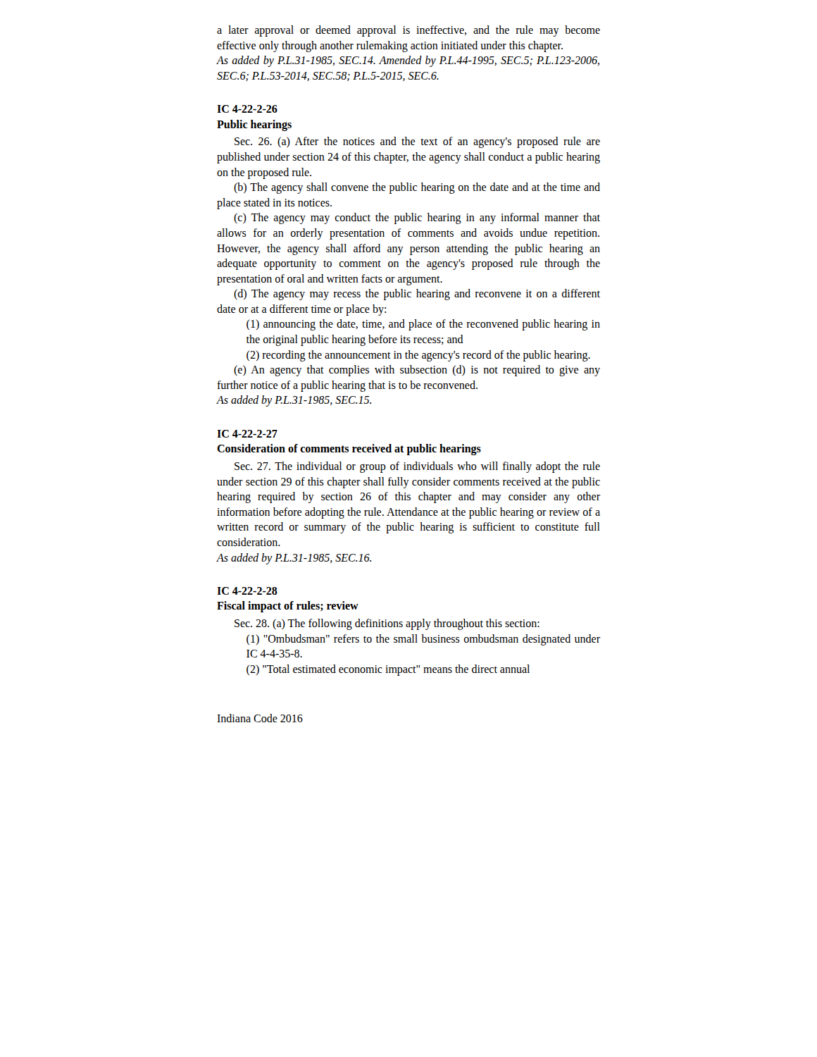a later approval or deemed approval is ineffective, and the rule may become effective only through another rulemaking action initiated under this chapter.
As added by P.L.31-1985, SEC.14. Amended by P.L.44-1995, SEC.5; P.L.123-2006, SEC.6; P.L.53-2014, SEC.58; P.L.5-2015, SEC.6.
IC 4-22-2-26
Public hearings
Sec. 26. (a) After the notices and the text of an agency's proposed rule are published under section 24 of this chapter, the agency shall conduct a public hearing on the proposed rule.
(b) The agency shall convene the public hearing on the date and at the time and place stated in its notices.
(c) The agency may conduct the public hearing in any informal manner that allows for an orderly presentation of comments and avoids undue repetition. However, the agency shall afford any person attending the public hearing an adequate opportunity to comment on the agency's proposed rule through the presentation of oral and written facts or argument.
(d) The agency may recess the public hearing and reconvene it on a different date or at a different time or place by:
(1) announcing the date, time, and place of the reconvened public hearing in the original public hearing before its recess; and
(2) recording the announcement in the agency's record of the public hearing.
(e) An agency that complies with subsection (d) is not required to give any further notice of a public hearing that is to be reconvened.
As added by P.L.31-1985, SEC.15.
IC 4-22-2-27
Consideration of comments received at public hearings
Sec. 27. The individual or group of individuals who will finally adopt the rule under section 29 of this chapter shall fully consider comments received at the public hearing required by section 26 of this chapter and may consider any other information before adopting the rule. Attendance at the public hearing or review of a written record or summary of the public hearing is sufficient to constitute full consideration.
As added by P.L.31-1985, SEC.16.
IC 4-22-2-28
Fiscal impact of rules; review
Sec. 28. (a) The following definitions apply throughout this section:
(1) "Ombudsman" refers to the small business ombudsman designated under IC 4-4-35-8.
(2) "Total estimated economic impact" means the direct annual
Indiana Code 2016